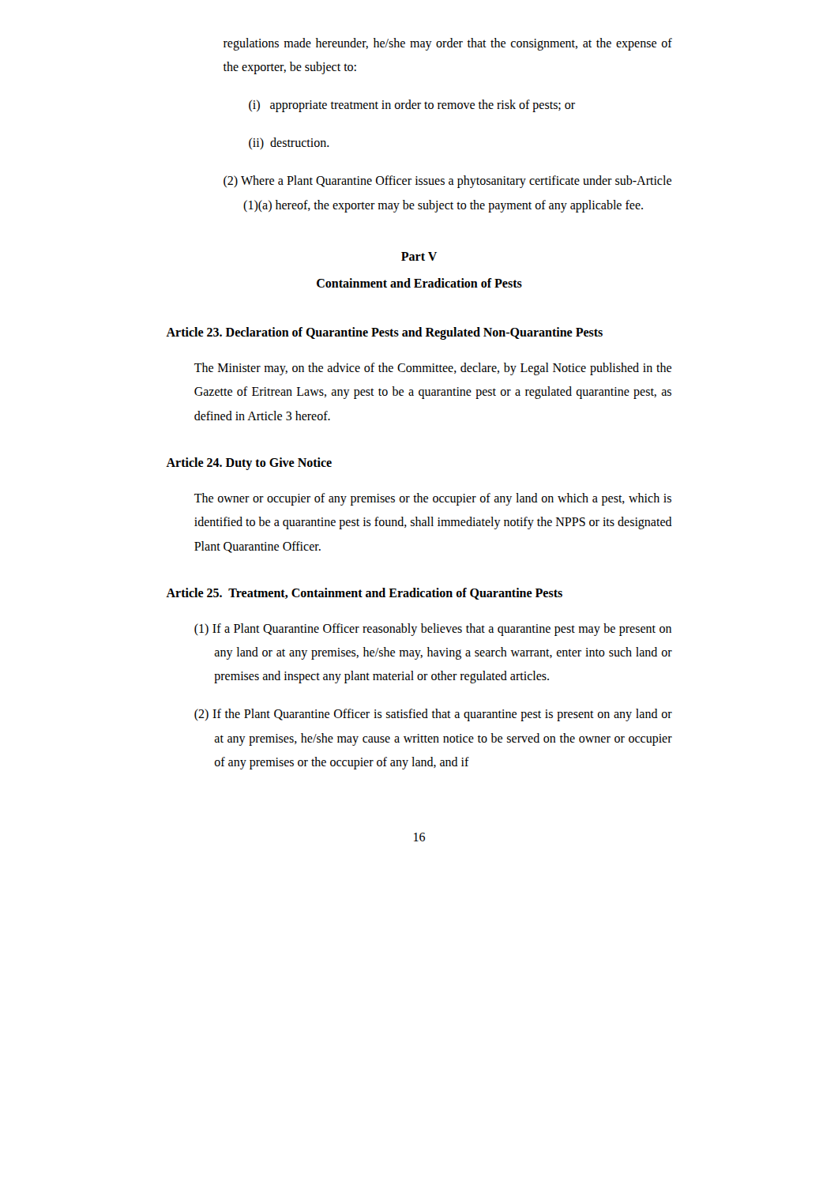regulations made hereunder, he/she may order that the consignment, at the expense of the exporter, be subject to:
(i) appropriate treatment in order to remove the risk of pests; or
(ii) destruction.
(2) Where a Plant Quarantine Officer issues a phytosanitary certificate under sub-Article (1)(a) hereof, the exporter may be subject to the payment of any applicable fee.
Part V
Containment and Eradication of Pests
Article 23. Declaration of Quarantine Pests and Regulated Non-Quarantine Pests
The Minister may, on the advice of the Committee, declare, by Legal Notice published in the Gazette of Eritrean Laws, any pest to be a quarantine pest or a regulated quarantine pest, as defined in Article 3 hereof.
Article 24. Duty to Give Notice
The owner or occupier of any premises or the occupier of any land on which a pest, which is identified to be a quarantine pest is found, shall immediately notify the NPPS or its designated Plant Quarantine Officer.
Article 25. Treatment, Containment and Eradication of Quarantine Pests
(1) If a Plant Quarantine Officer reasonably believes that a quarantine pest may be present on any land or at any premises, he/she may, having a search warrant, enter into such land or premises and inspect any plant material or other regulated articles.
(2) If the Plant Quarantine Officer is satisfied that a quarantine pest is present on any land or at any premises, he/she may cause a written notice to be served on the owner or occupier of any premises or the occupier of any land, and if
16